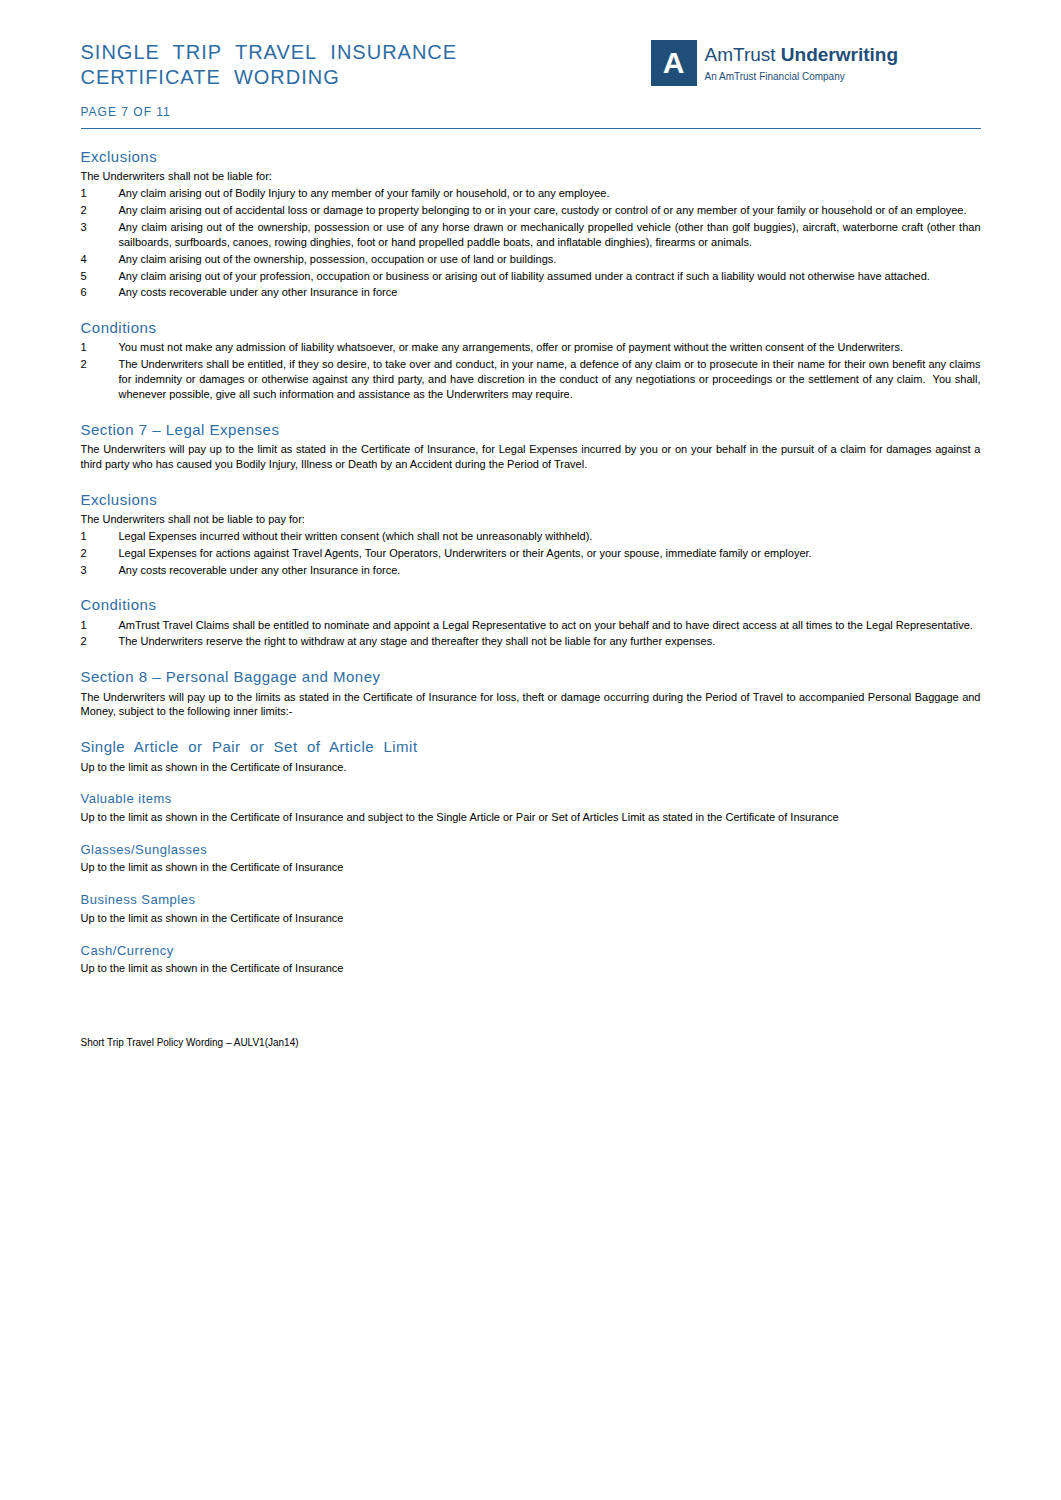SINGLE TRIP TRAVEL INSURANCE
CERTIFICATE WORDING
PAGE 7 OF 11
A
AmTrust Underwriting
An AmTrust Financial Company
Exclusions
The Underwriters shall not be liable for:
Any claim arising out of Bodily Injury to any member of your family or household, or to any employee.
Any claim arising out of accidental loss or damage to property belonging to or in your care, custody or control of or any member of your family or household or of an employee.
Any claim arising out of the ownership, possession or use of any horse drawn or mechanically propelled vehicle (other than golf buggies), aircraft, waterborne craft (other than sailboards, surfboards, canoes, rowing dinghies, foot or hand propelled paddle boats, and inflatable dinghies), firearms or animals.
Any claim arising out of the ownership, possession, occupation or use of land or buildings.
Any claim arising out of your profession, occupation or business or arising out of liability assumed under a contract if such a liability would not otherwise have attached.
Any costs recoverable under any other Insurance in force
Conditions
You must not make any admission of liability whatsoever, or make any arrangements, offer or promise of payment without the written consent of the Underwriters.
The Underwriters shall be entitled, if they so desire, to take over and conduct, in your name, a defence of any claim or to prosecute in their name for their own benefit any claims for indemnity or damages or otherwise against any third party, and have discretion in the conduct of any negotiations or proceedings or the settlement of any claim. You shall, whenever possible, give all such information and assistance as the Underwriters may require.
Section 7 – Legal Expenses
The Underwriters will pay up to the limit as stated in the Certificate of Insurance, for Legal Expenses incurred by you or on your behalf in the pursuit of a claim for damages against a third party who has caused you Bodily Injury, Illness or Death by an Accident during the Period of Travel.
Exclusions
The Underwriters shall not be liable to pay for:
Legal Expenses incurred without their written consent (which shall not be unreasonably withheld).
Legal Expenses for actions against Travel Agents, Tour Operators, Underwriters or their Agents, or your spouse, immediate family or employer.
Any costs recoverable under any other Insurance in force.
Conditions
AmTrust Travel Claims shall be entitled to nominate and appoint a Legal Representative to act on your behalf and to have direct access at all times to the Legal Representative.
The Underwriters reserve the right to withdraw at any stage and thereafter they shall not be liable for any further expenses.
Section 8 – Personal Baggage and Money
The Underwriters will pay up to the limits as stated in the Certificate of Insurance for loss, theft or damage occurring during the Period of Travel to accompanied Personal Baggage and Money, subject to the following inner limits:-
Single Article or Pair or Set of Article Limit
Up to the limit as shown in the Certificate of Insurance.
Valuable items
Up to the limit as shown in the Certificate of Insurance and subject to the Single Article or Pair or Set of Articles Limit as stated in the Certificate of Insurance
Glasses/Sunglasses
Up to the limit as shown in the Certificate of Insurance
Business Samples
Up to the limit as shown in the Certificate of Insurance
Cash/Currency
Up to the limit as shown in the Certificate of Insurance
Short Trip Travel Policy Wording – AULV1(Jan14)